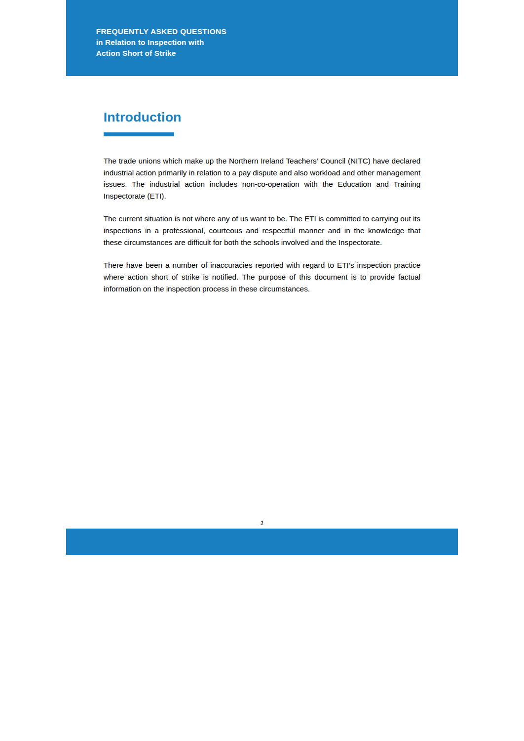FREQUENTLY ASKED QUESTIONS
in Relation to Inspection with
Action Short of Strike
Introduction
The trade unions which make up the Northern Ireland Teachers’ Council (NITC) have declared industrial action primarily in relation to a pay dispute and also workload and other management issues. The industrial action includes non-co-operation with the Education and Training Inspectorate (ETI).
The current situation is not where any of us want to be. The ETI is committed to carrying out its inspections in a professional, courteous and respectful manner and in the knowledge that these circumstances are difficult for both the schools involved and the Inspectorate.
There have been a number of inaccuracies reported with regard to ETI’s inspection practice where action short of strike is notified. The purpose of this document is to provide factual information on the inspection process in these circumstances.
1